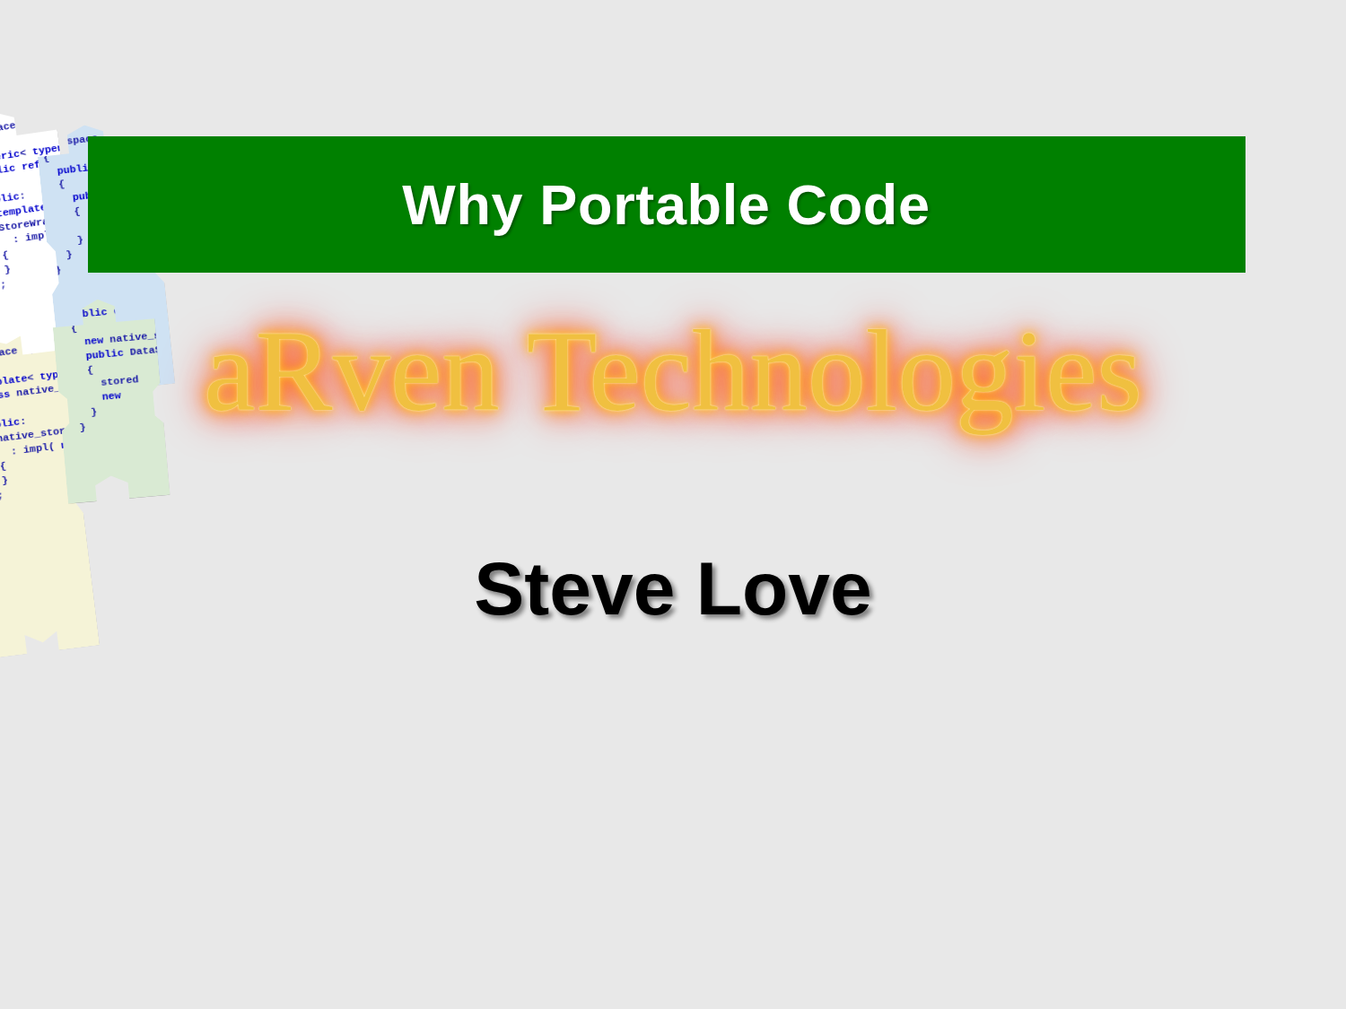namespace CppClass { generic< typename T > public ref class StoreWrapper { public: template< typename T > StoreWrapper() : impl( new native_store< T > ) { } }; }
namespace CSharp { public class Stored< T > { public Stored( new DataStore< T > ) { stored = new ... } } }
namespace cplusplus { template< typename T > class native_store { public: native_store() : impl( new T ) { } }; }
public class Stored { new native_store public DataStore { stored new } }
Why Portable Code
aRven Technologies
Steve Love